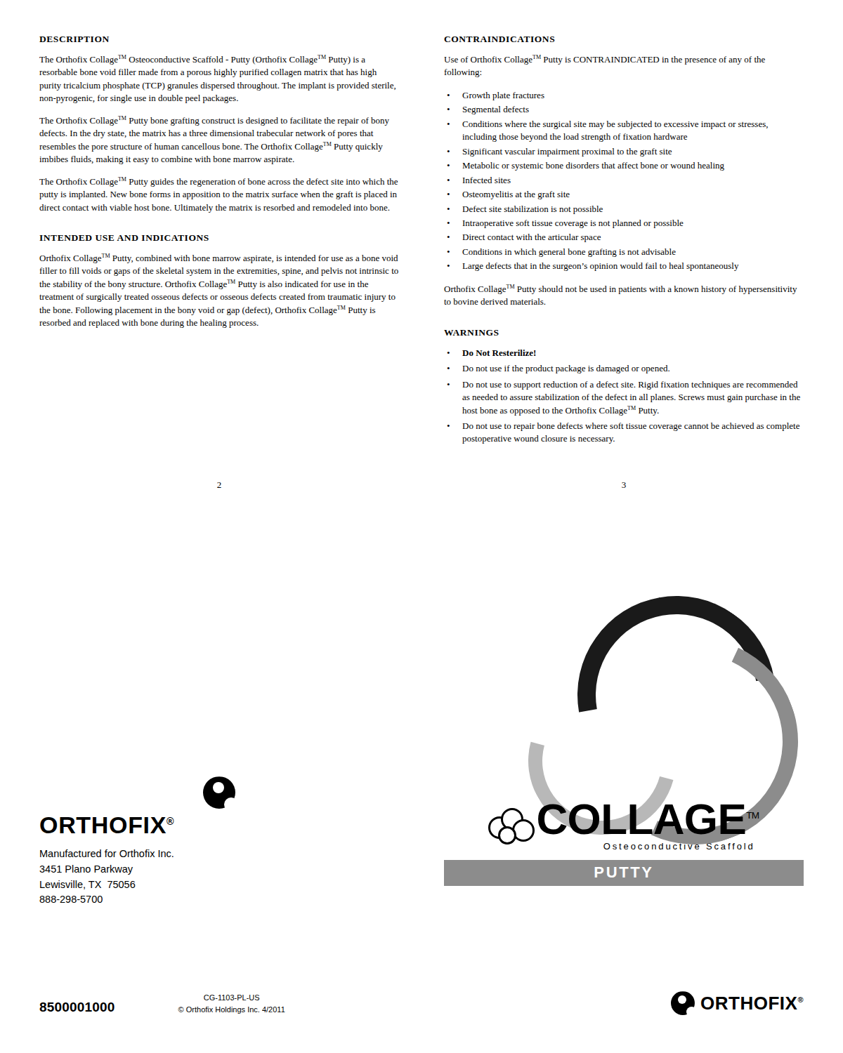Description
The Orthofix CollageTM Osteoconductive Scaffold - Putty (Orthofix CollageTM Putty) is a resorbable bone void filler made from a porous highly purified collagen matrix that has high purity tricalcium phosphate (TCP) granules dispersed throughout. The implant is provided sterile, non-pyrogenic, for single use in double peel packages.
The Orthofix CollageTM Putty bone grafting construct is designed to facilitate the repair of bony defects. In the dry state, the matrix has a three dimensional trabecular network of pores that resembles the pore structure of human cancellous bone. The Orthofix CollageTM Putty quickly imbibes fluids, making it easy to combine with bone marrow aspirate.
The Orthofix CollageTM Putty guides the regeneration of bone across the defect site into which the putty is implanted. New bone forms in apposition to the matrix surface when the graft is placed in direct contact with viable host bone. Ultimately the matrix is resorbed and remodeled into bone.
Intended Use and Indications
Orthofix CollageTM Putty, combined with bone marrow aspirate, is intended for use as a bone void filler to fill voids or gaps of the skeletal system in the extremities, spine, and pelvis not intrinsic to the stability of the bony structure. Orthofix CollageTM Putty is also indicated for use in the treatment of surgically treated osseous defects or osseous defects created from traumatic injury to the bone. Following placement in the bony void or gap (defect), Orthofix CollageTM Putty is resorbed and replaced with bone during the healing process.
Contraindications
Use of Orthofix CollageTM Putty is CONTRAINDICATED in the presence of any of the following:
Growth plate fractures
Segmental defects
Conditions where the surgical site may be subjected to excessive impact or stresses, including those beyond the load strength of fixation hardware
Significant vascular impairment proximal to the graft site
Metabolic or systemic bone disorders that affect bone or wound healing
Infected sites
Osteomyelitis at the graft site
Defect site stabilization is not possible
Intraoperative soft tissue coverage is not planned or possible
Direct contact with the articular space
Conditions in which general bone grafting is not advisable
Large defects that in the surgeon’s opinion would fail to heal spontaneously
Orthofix CollageTM Putty should not be used in patients with a known history of hypersensitivity to bovine derived materials.
Warnings
Do Not Resterilize!
Do not use if the product package is damaged or opened.
Do not use to support reduction of a defect site. Rigid fixation techniques are recommended as needed to assure stabilization of the defect in all planes. Screws must gain purchase in the host bone as opposed to the Orthofix CollageTM Putty.
Do not use to repair bone defects where soft tissue coverage cannot be achieved as complete postoperative wound closure is necessary.
2
3
ORTHOFIX®
Manufactured for Orthofix Inc.
3451 Plano Parkway
Lewisville, TX 75056
888-298-5700
8500001000 CG-1103-PL-US
© Orthofix Holdings Inc. 4/2011
COLLAGETM
Osteoconductive Scaffold
PUTTY
ORTHOFIX®